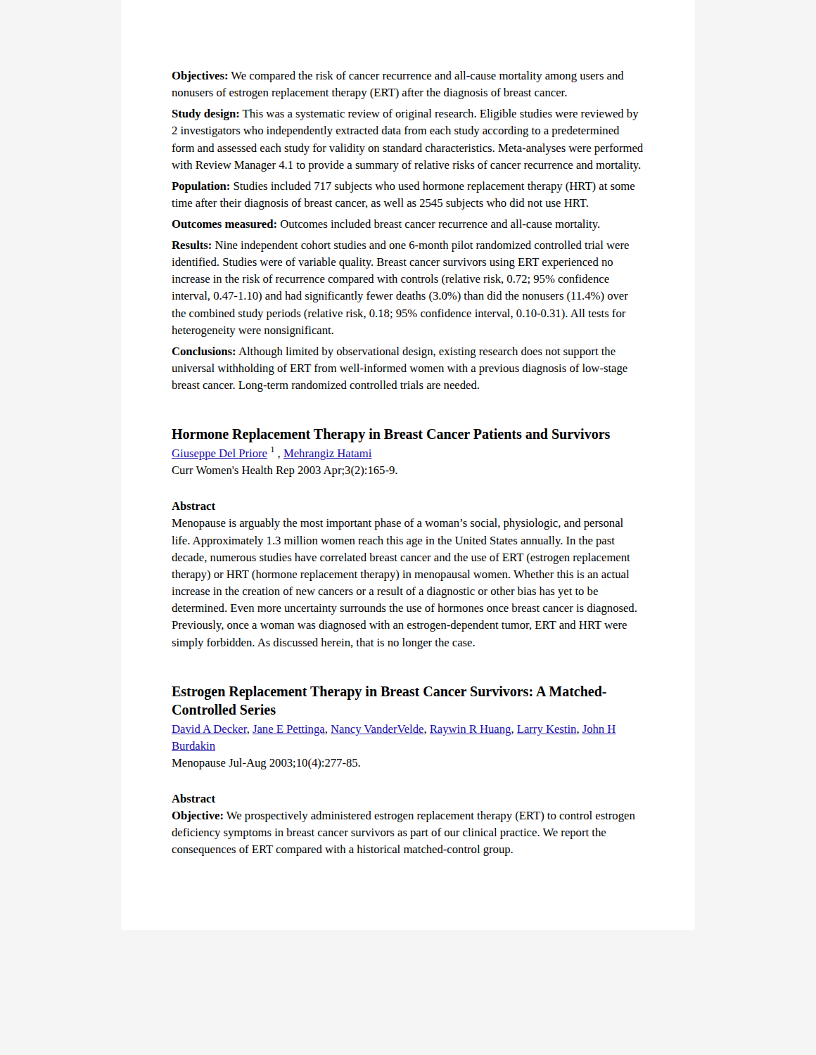Objectives: We compared the risk of cancer recurrence and all-cause mortality among users and nonusers of estrogen replacement therapy (ERT) after the diagnosis of breast cancer.
Study design: This was a systematic review of original research. Eligible studies were reviewed by 2 investigators who independently extracted data from each study according to a predetermined form and assessed each study for validity on standard characteristics. Meta-analyses were performed with Review Manager 4.1 to provide a summary of relative risks of cancer recurrence and mortality.
Population: Studies included 717 subjects who used hormone replacement therapy (HRT) at some time after their diagnosis of breast cancer, as well as 2545 subjects who did not use HRT.
Outcomes measured: Outcomes included breast cancer recurrence and all-cause mortality.
Results: Nine independent cohort studies and one 6-month pilot randomized controlled trial were identified. Studies were of variable quality. Breast cancer survivors using ERT experienced no increase in the risk of recurrence compared with controls (relative risk, 0.72; 95% confidence interval, 0.47-1.10) and had significantly fewer deaths (3.0%) than did the nonusers (11.4%) over the combined study periods (relative risk, 0.18; 95% confidence interval, 0.10-0.31). All tests for heterogeneity were nonsignificant.
Conclusions: Although limited by observational design, existing research does not support the universal withholding of ERT from well-informed women with a previous diagnosis of low-stage breast cancer. Long-term randomized controlled trials are needed.
Hormone Replacement Therapy in Breast Cancer Patients and Survivors
Giuseppe Del Priore 1 , Mehrangiz Hatami
Curr Women's Health Rep 2003 Apr;3(2):165-9.
Abstract
Menopause is arguably the most important phase of a woman’s social, physiologic, and personal life. Approximately 1.3 million women reach this age in the United States annually. In the past decade, numerous studies have correlated breast cancer and the use of ERT (estrogen replacement therapy) or HRT (hormone replacement therapy) in menopausal women. Whether this is an actual increase in the creation of new cancers or a result of a diagnostic or other bias has yet to be determined. Even more uncertainty surrounds the use of hormones once breast cancer is diagnosed. Previously, once a woman was diagnosed with an estrogen-dependent tumor, ERT and HRT were simply forbidden. As discussed herein, that is no longer the case.
Estrogen Replacement Therapy in Breast Cancer Survivors: A Matched-Controlled Series
David A Decker, Jane E Pettinga, Nancy VanderVelde, Raywin R Huang, Larry Kestin, John H Burdakin
Menopause Jul-Aug 2003;10(4):277-85.
Abstract
Objective: We prospectively administered estrogen replacement therapy (ERT) to control estrogen deficiency symptoms in breast cancer survivors as part of our clinical practice. We report the consequences of ERT compared with a historical matched-control group.